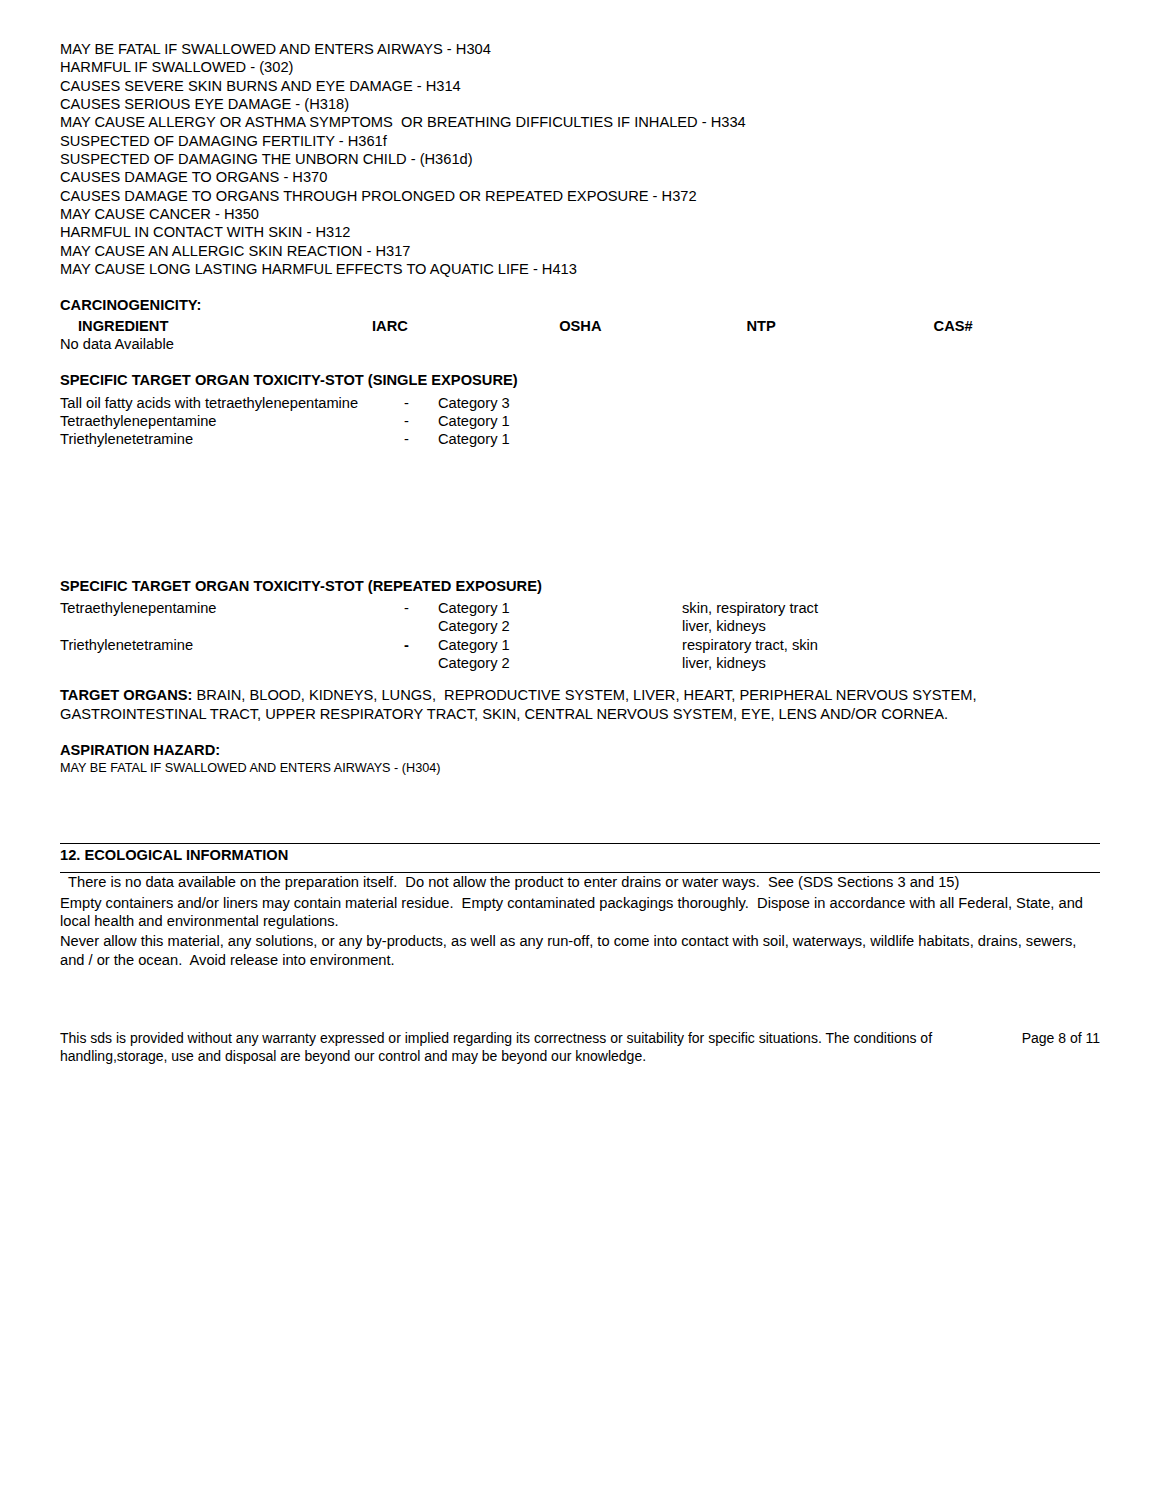MAY BE FATAL IF SWALLOWED AND ENTERS AIRWAYS - H304
HARMFUL IF SWALLOWED - (302)
CAUSES SEVERE SKIN BURNS AND EYE DAMAGE - H314
CAUSES SERIOUS EYE DAMAGE - (H318)
MAY CAUSE ALLERGY OR ASTHMA SYMPTOMS OR BREATHING DIFFICULTIES IF INHALED - H334
SUSPECTED OF DAMAGING FERTILITY - H361f
SUSPECTED OF DAMAGING THE UNBORN CHILD - (H361d)
CAUSES DAMAGE TO ORGANS - H370
CAUSES DAMAGE TO ORGANS THROUGH PROLONGED OR REPEATED EXPOSURE - H372
MAY CAUSE CANCER - H350
HARMFUL IN CONTACT WITH SKIN - H312
MAY CAUSE AN ALLERGIC SKIN REACTION - H317
MAY CAUSE LONG LASTING HARMFUL EFFECTS TO AQUATIC LIFE - H413
CARCINOGENICITY:
| INGREDIENT | IARC | OSHA | NTP | CAS# |
| --- | --- | --- | --- | --- |
| No data Available |
SPECIFIC TARGET ORGAN TOXICITY-STOT (SINGLE EXPOSURE)
| Tall oil fatty acids with tetraethylenepentamine | - | Category 3 |
| Tetraethylenepentamine | - | Category 1 |
| Triethylenetetramine | - | Category 1 |
SPECIFIC TARGET ORGAN TOXICITY-STOT (REPEATED EXPOSURE)
| Tetraethylenepentamine | - | Category 1 | skin, respiratory tract |
| | | Category 2 | liver, kidneys |
| Triethylenetetramine | - | Category 1 | respiratory tract, skin |
| | | Category 2 | liver, kidneys |
TARGET ORGANS: BRAIN, BLOOD, KIDNEYS, LUNGS, REPRODUCTIVE SYSTEM, LIVER, HEART, PERIPHERAL NERVOUS SYSTEM, GASTROINTESTINAL TRACT, UPPER RESPIRATORY TRACT, SKIN, CENTRAL NERVOUS SYSTEM, EYE, LENS AND/OR CORNEA.
ASPIRATION HAZARD:
MAY BE FATAL IF SWALLOWED AND ENTERS AIRWAYS - (H304)
12. ECOLOGICAL INFORMATION
There is no data available on the preparation itself. Do not allow the product to enter drains or water ways. See (SDS Sections 3 and 15)
Empty containers and/or liners may contain material residue. Empty contaminated packagings thoroughly. Dispose in accordance with all Federal, State, and local health and environmental regulations.
Never allow this material, any solutions, or any by-products, as well as any run-off, to come into contact with soil, waterways, wildlife habitats, drains, sewers, and / or the ocean. Avoid release into environment.
Page 8 of 11 This sds is provided without any warranty expressed or implied regarding its correctness or suitability for specific situations. The conditions of handling,storage, use and disposal are beyond our control and may be beyond our knowledge.